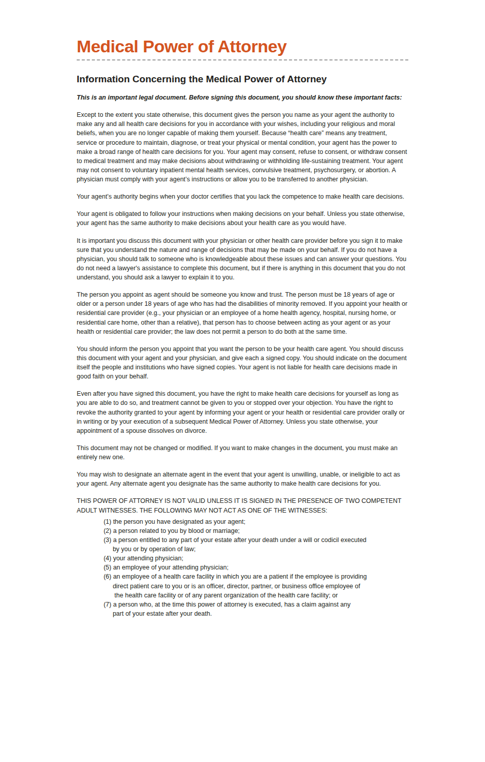Medical Power of Attorney
Information Concerning the Medical Power of Attorney
This is an important legal document. Before signing this document, you should know these important facts:
Except to the extent you state otherwise, this document gives the person you name as your agent the authority to make any and all health care decisions for you in accordance with your wishes, including your religious and moral beliefs, when you are no longer capable of making them yourself. Because “health care” means any treatment, service or procedure to maintain, diagnose, or treat your physical or mental condition, your agent has the power to make a broad range of health care decisions for you. Your agent may consent, refuse to consent, or withdraw consent to medical treatment and may make decisions about withdrawing or withholding life-sustaining treatment. Your agent may not consent to voluntary inpatient mental health services, convulsive treatment, psychosurgery, or abortion. A physician must comply with your agent’s instructions or allow you to be transferred to another physician.
Your agent’s authority begins when your doctor certifies that you lack the competence to make health care decisions.
Your agent is obligated to follow your instructions when making decisions on your behalf. Unless you state otherwise, your agent has the same authority to make decisions about your health care as you would have.
It is important you discuss this document with your physician or other health care provider before you sign it to make sure that you understand the nature and range of decisions that may be made on your behalf. If you do not have a physician, you should talk to someone who is knowledgeable about these issues and can answer your questions. You do not need a lawyer's assistance to complete this document, but if there is anything in this document that you do not understand, you should ask a lawyer to explain it to you.
The person you appoint as agent should be someone you know and trust. The person must be 18 years of age or older or a person under 18 years of age who has had the disabilities of minority removed. If you appoint your health or residential care provider (e.g., your physician or an employee of a home health agency, hospital, nursing home, or residential care home, other than a relative), that person has to choose between acting as your agent or as your health or residential care provider; the law does not permit a person to do both at the same time.
You should inform the person you appoint that you want the person to be your health care agent. You should discuss this document with your agent and your physician, and give each a signed copy. You should indicate on the document itself the people and institutions who have signed copies. Your agent is not liable for health care decisions made in good faith on your behalf.
Even after you have signed this document, you have the right to make health care decisions for yourself as long as you are able to do so, and treatment cannot be given to you or stopped over your objection. You have the right to revoke the authority granted to your agent by informing your agent or your health or residential care provider orally or in writing or by your execution of a subsequent Medical Power of Attorney. Unless you state otherwise, your appointment of a spouse dissolves on divorce.
This document may not be changed or modified. If you want to make changes in the document, you must make an entirely new one.
You may wish to designate an alternate agent in the event that your agent is unwilling, unable, or ineligible to act as your agent. Any alternate agent you designate has the same authority to make health care decisions for you.
THIS POWER OF ATTORNEY IS NOT VALID UNLESS IT IS SIGNED IN THE PRESENCE OF TWO COMPETENT ADULT WITNESSES. THE FOLLOWING MAY NOT ACT AS ONE OF THE WITNESSES:
(1) the person you have designated as your agent;
(2) a person related to you by blood or marriage;
(3) a person entitled to any part of your estate after your death under a will or codicil executed by you or by operation of law;
(4) your attending physician;
(5) an employee of your attending physician;
(6) an employee of a health care facility in which you are a patient if the employee is providing direct patient care to you or is an officer, director, partner, or business office employee of the health care facility or of any parent organization of the health care facility; or
(7) a person who, at the time this power of attorney is executed, has a claim against any part of your estate after your death.